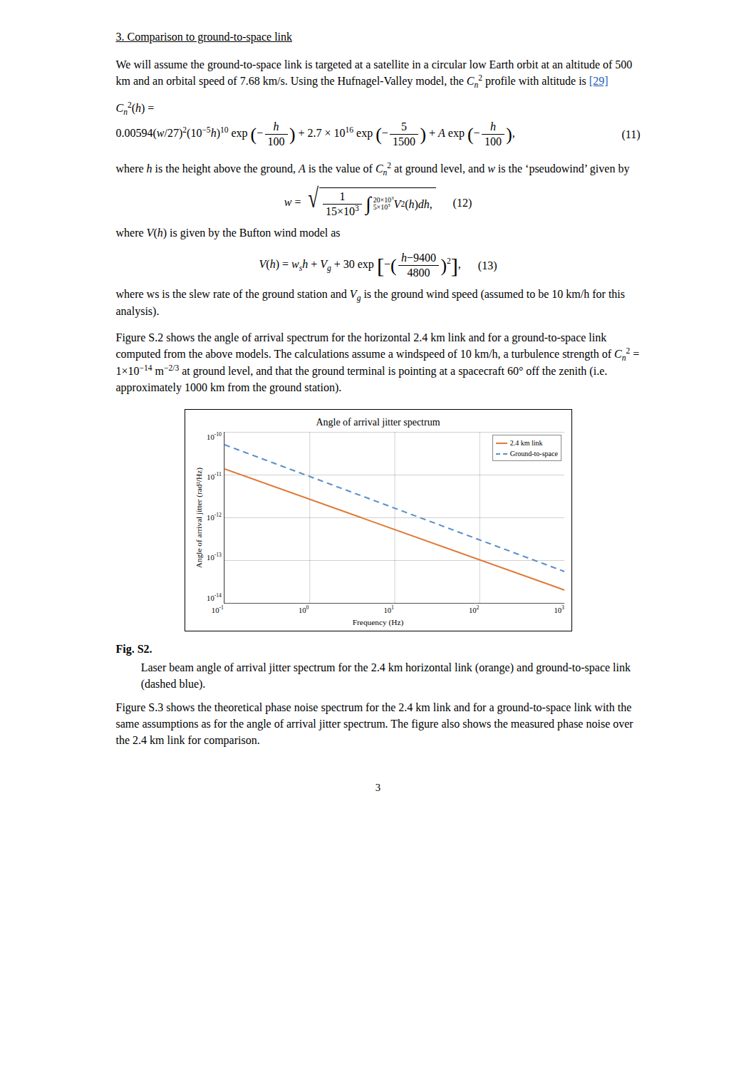3. Comparison to ground-to-space link
We will assume the ground-to-space link is targeted at a satellite in a circular low Earth orbit at an altitude of 500 km and an orbital speed of 7.68 km/s. Using the Hufnagel-Valley model, the Cn2 profile with altitude is [29]
Cn2(h) =
0.00594(w/27)2(10−5h)10 exp (−h 100) + 2.7 × 1016 exp (−51500) + A exp (−h 100),
(11)
where h is the height above the ground, A is the value of Cn2 at ground level, and w is the ‘pseudowind’ given by
w = √ 115×103 ∫20×103
5×103 V2(h)dh,
(12)
where V(h) is given by the Bufton wind model as
V(h) = wsh + Vg + 30 exp [−(h−94004800)2],
(13)
where ws is the slew rate of the ground station and Vg is the ground wind speed (assumed to be 10 km/h for this analysis).
Figure S.2 shows the angle of arrival spectrum for the horizontal 2.4 km link and for a ground-to-space link computed from the above models. The calculations assume a windspeed of 10 km/h, a turbulence strength of Cn2 = 1×10−14 m−2/3 at ground level, and that the ground terminal is pointing at a spacecraft 60° off the zenith (i.e. approximately 1000 km from the ground station).
Angle of arrival jitter spectrum
Angle of arrival jitter (rad²/Hz)
10-10 10-11 10-12 10-13 10-14
2.4 km link
Ground-to-space
10-1 100 101 102 103
Frequency (Hz)
Fig. S2. Laser beam angle of arrival jitter spectrum for the 2.4 km horizontal link (orange) and ground-to-space link (dashed blue).
Figure S.3 shows the theoretical phase noise spectrum for the 2.4 km link and for a ground-to-space link with the same assumptions as for the angle of arrival jitter spectrum. The figure also shows the measured phase noise over the 2.4 km link for comparison.
3